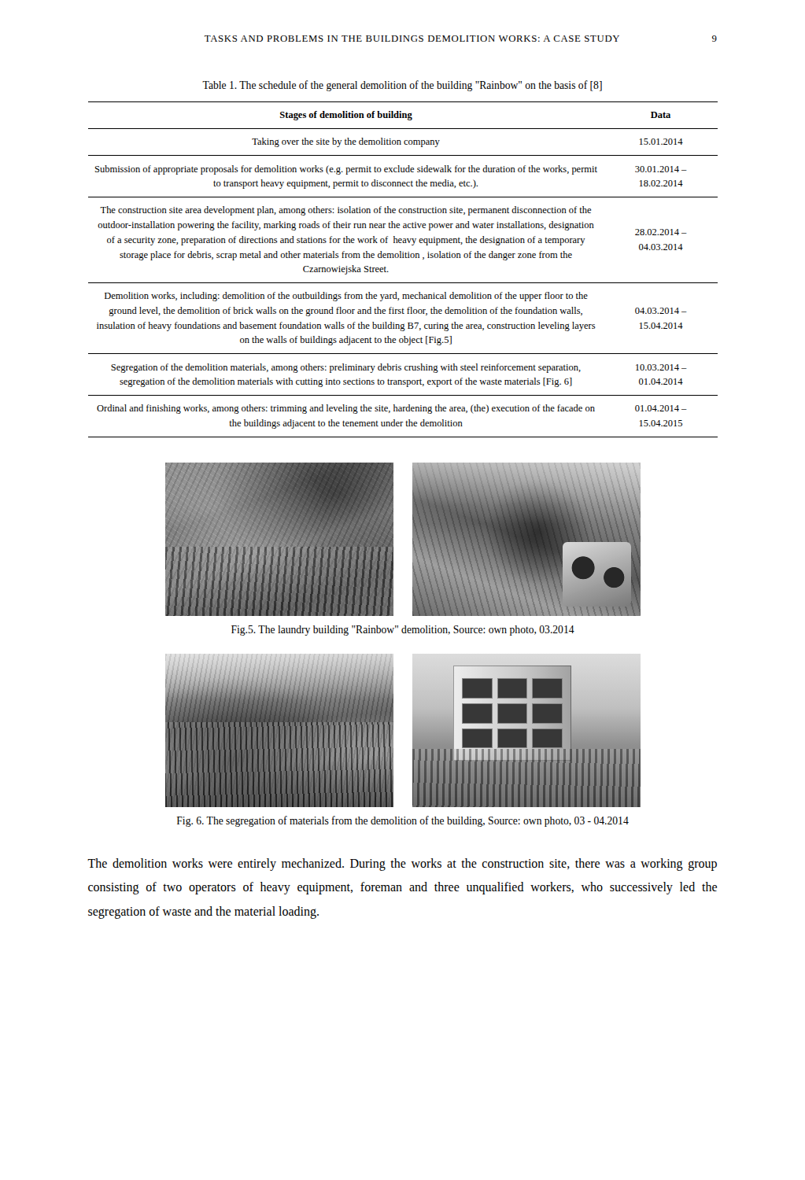TASKS AND PROBLEMS IN THE BUILDINGS DEMOLITION WORKS: A CASE STUDY 9
Table 1. The schedule of the general demolition of the building "Rainbow" on the basis of [8]
| Stages of demolition of building | Data |
| --- | --- |
| Taking over the site by the demolition company | 15.01.2014 |
| Submission of appropriate proposals for demolition works (e.g. permit to exclude sidewalk for the duration of the works, permit to transport heavy equipment, permit to disconnect the media, etc.). | 30.01.2014 – 18.02.2014 |
| The construction site area development plan, among others: isolation of the construction site, permanent disconnection of the outdoor-installation powering the facility, marking roads of their run near the active power and water installations, designation of a security zone, preparation of directions and stations for the work of heavy equipment, the designation of a temporary storage place for debris, scrap metal and other materials from the demolition , isolation of the danger zone from the Czarnowiejska Street. | 28.02.2014 – 04.03.2014 |
| Demolition works, including: demolition of the outbuildings from the yard, mechanical demolition of the upper floor to the ground level, the demolition of brick walls on the ground floor and the first floor, the demolition of the foundation walls, insulation of heavy foundations and basement foundation walls of the building B7, curing the area, construction leveling layers on the walls of buildings adjacent to the object [Fig.5] | 04.03.2014 – 15.04.2014 |
| Segregation of the demolition materials, among others: preliminary debris crushing with steel reinforcement separation, segregation of the demolition materials with cutting into sections to transport, export of the waste materials [Fig. 6] | 10.03.2014 – 01.04.2014 |
| Ordinal and finishing works, among others: trimming and leveling the site, hardening the area, (the) execution of the facade on the buildings adjacent to the tenement under the demolition | 01.04.2014 – 15.04.2015 |
Fig.5. The laundry building "Rainbow" demolition, Source: own photo, 03.2014
Fig. 6. The segregation of materials from the demolition of the building, Source: own photo, 03 - 04.2014
The demolition works were entirely mechanized. During the works at the construction site, there was a working group consisting of two operators of heavy equipment, foreman and three unqualified workers, who successively led the segregation of waste and the material loading.